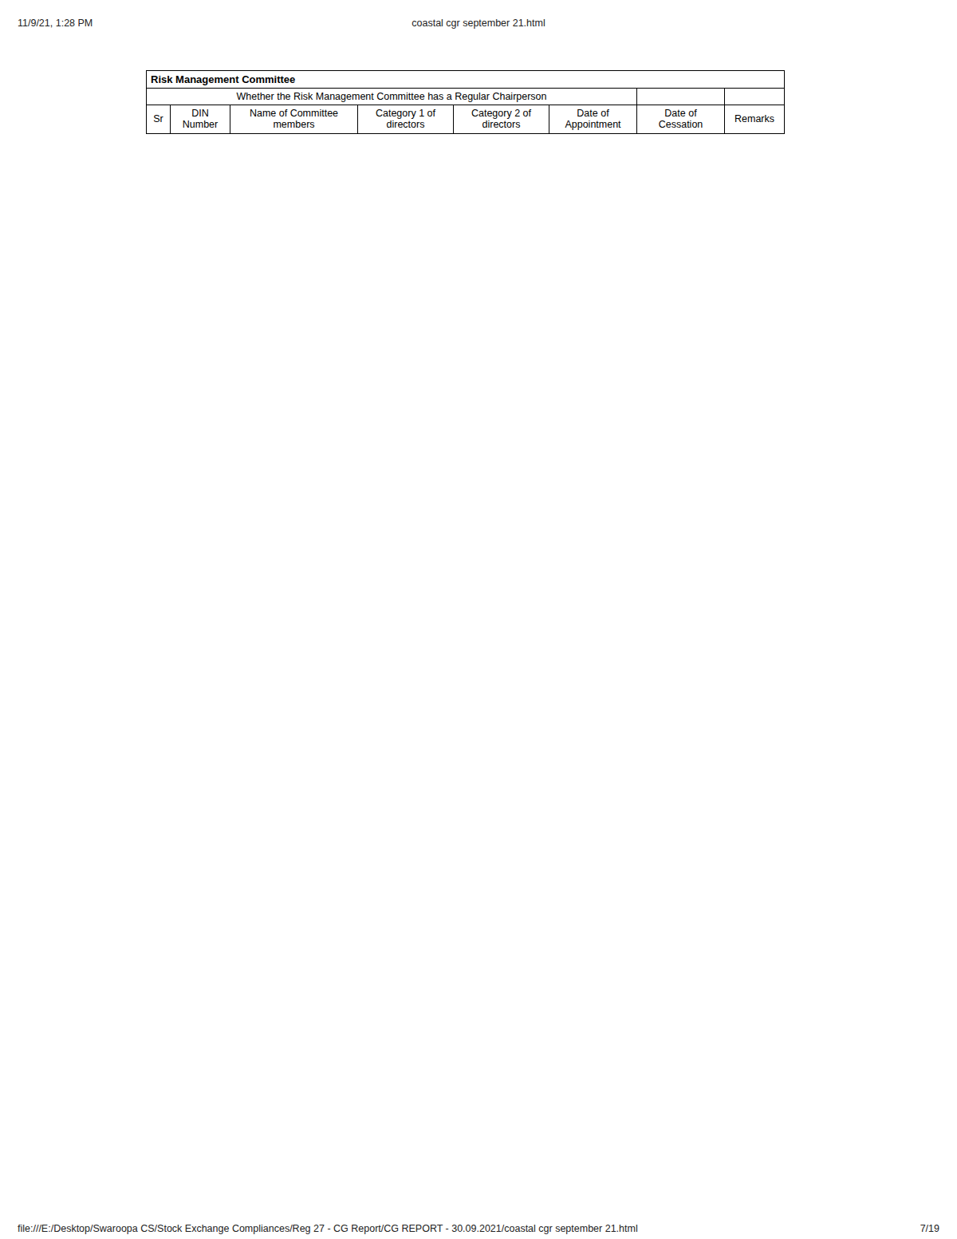11/9/21, 1:28 PM
coastal cgr september 21.html
| Risk Management Committee |
| Whether the Risk Management Committee has a Regular Chairperson | | |
| Sr | DIN Number | Name of Committee members | Category 1 of directors | Category 2 of directors | Date of Appointment | Date of Cessation | Remarks |
file:///E:/Desktop/Swaroopa CS/Stock Exchange Compliances/Reg 27 - CG Report/CG REPORT - 30.09.2021/coastal cgr september 21.html
7/19